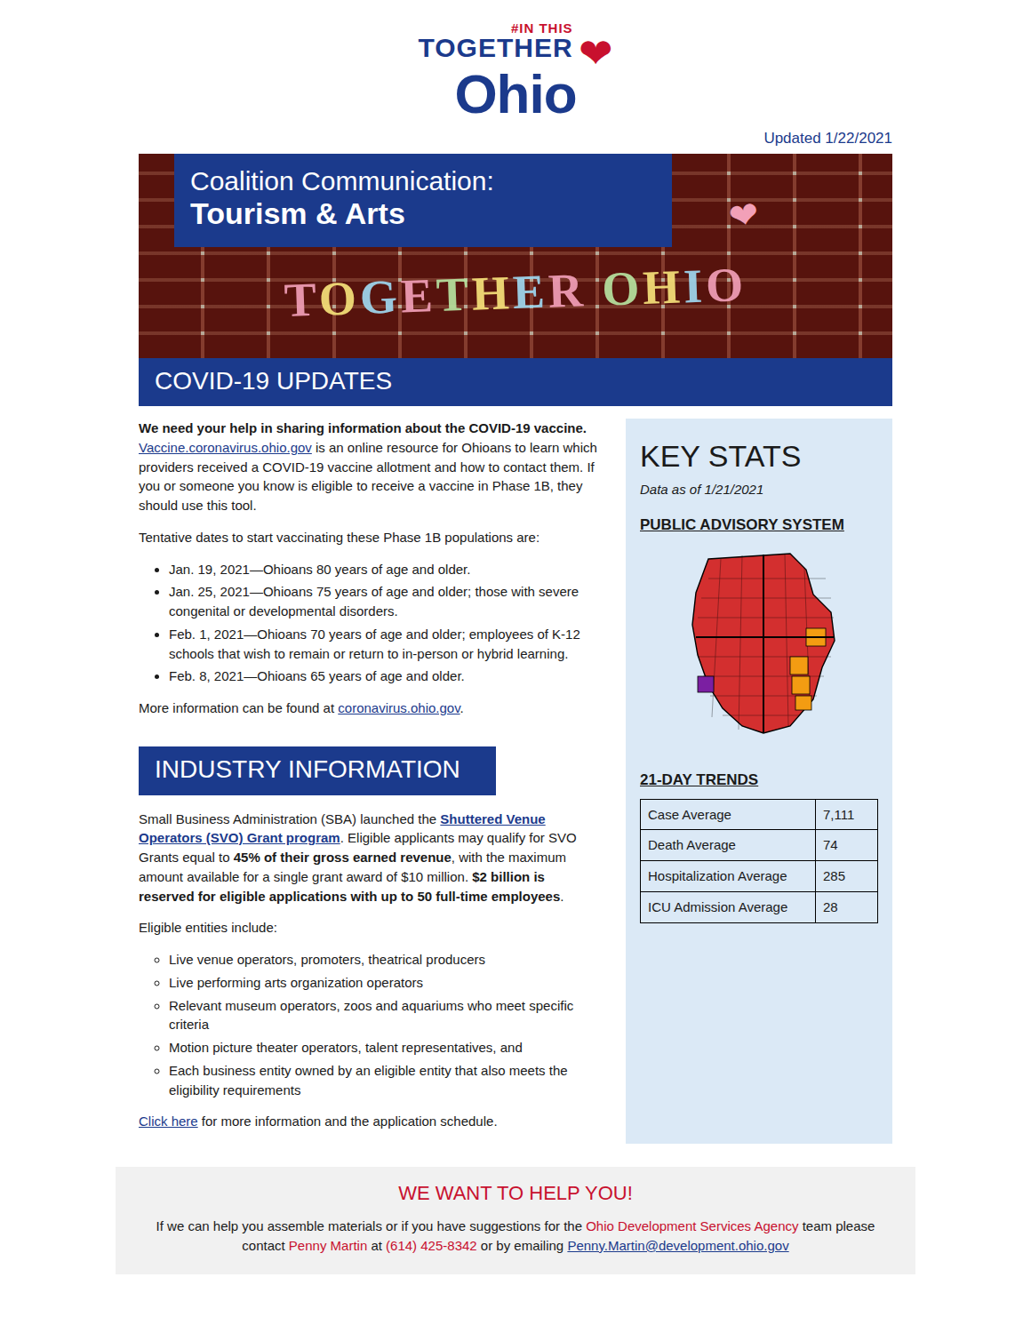#IN THIS TOGETHER
❤ Ohio
Updated 1/22/2021
❤
TOGETHER OHIO
Coalition Communication:
Tourism & Arts
COVID-19 UPDATES
We need your help in sharing information about the COVID-19 vaccine. Vaccine.coronavirus.ohio.gov is an online resource for Ohioans to learn which providers received a COVID-19 vaccine allotment and how to contact them. If you or someone you know is eligible to receive a vaccine in Phase 1B, they should use this tool.
Tentative dates to start vaccinating these Phase 1B populations are:
Jan. 19, 2021—Ohioans 80 years of age and older.
Jan. 25, 2021—Ohioans 75 years of age and older; those with severe congenital or developmental disorders.
Feb. 1, 2021—Ohioans 70 years of age and older; employees of K-12 schools that wish to remain or return to in-person or hybrid learning.
Feb. 8, 2021—Ohioans 65 years of age and older.
More information can be found at coronavirus.ohio.gov.
INDUSTRY INFORMATION
Small Business Administration (SBA) launched the Shuttered Venue Operators (SVO) Grant program. Eligible applicants may qualify for SVO Grants equal to 45% of their gross earned revenue, with the maximum amount available for a single grant award of $10 million. $2 billion is reserved for eligible applications with up to 50 full-time employees.
Eligible entities include:
Live venue operators, promoters, theatrical producers
Live performing arts organization operators
Relevant museum operators, zoos and aquariums who meet specific criteria
Motion picture theater operators, talent representatives, and
Each business entity owned by an eligible entity that also meets the eligibility requirements
Click here for more information and the application schedule.
KEY STATS
Data as of 1/21/2021
PUBLIC ADVISORY SYSTEM
21-DAY TRENDS
| Case Average | 7,111 |
| Death Average | 74 |
| Hospitalization Average | 285 |
| ICU Admission Average | 28 |
WE WANT TO HELP YOU!
If we can help you assemble materials or if you have suggestions for the Ohio Development Services Agency team please contact Penny Martin at (614) 425-8342 or by emailing Penny.Martin@development.ohio.gov